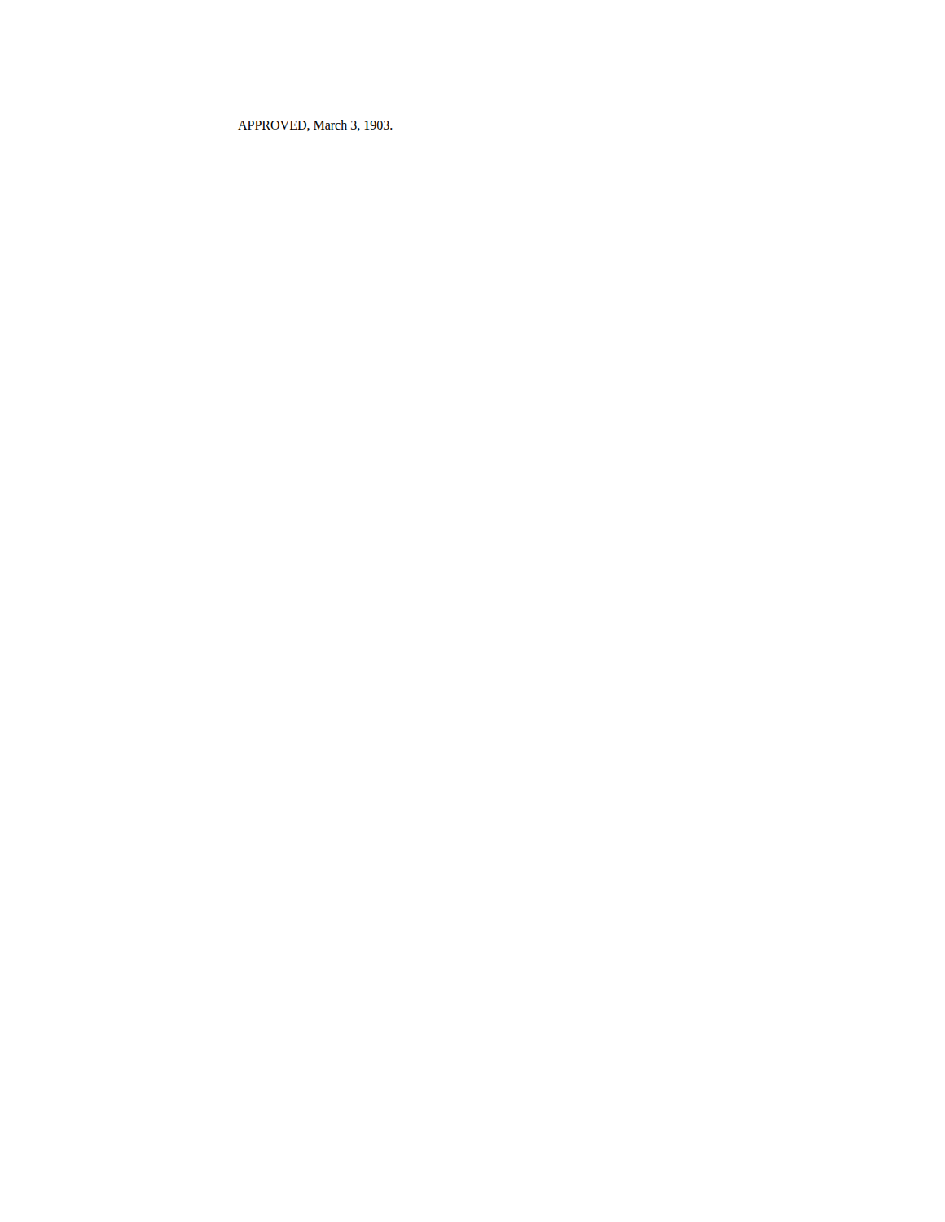APPROVED, March 3, 1903.